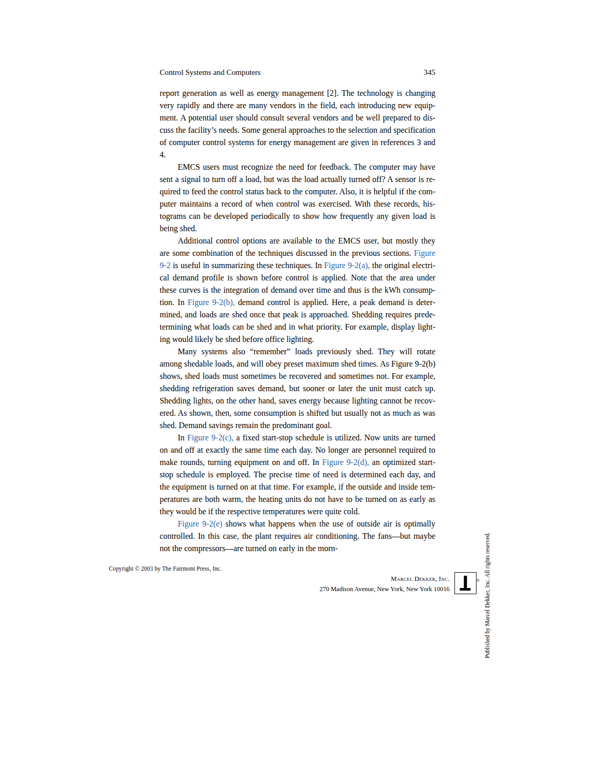Control Systems and Computers 345
report generation as well as energy management [2]. The technology is changing very rapidly and there are many vendors in the field, each introducing new equipment. A potential user should consult several vendors and be well prepared to discuss the facility’s needs. Some general approaches to the selection and specification of computer control systems for energy management are given in references 3 and 4.
EMCS users must recognize the need for feedback. The computer may have sent a signal to turn off a load, but was the load actually turned off? A sensor is required to feed the control status back to the computer. Also, it is helpful if the computer maintains a record of when control was exercised. With these records, histograms can be developed periodically to show how frequently any given load is being shed.
Additional control options are available to the EMCS user, but mostly they are some combination of the techniques discussed in the previous sections. Figure 9-2 is useful in summarizing these techniques. In Figure 9-2(a), the original electrical demand profile is shown before control is applied. Note that the area under these curves is the integration of demand over time and thus is the kWh consumption. In Figure 9-2(b), demand control is applied. Here, a peak demand is determined, and loads are shed once that peak is approached. Shedding requires predetermining what loads can be shed and in what priority. For example, display lighting would likely be shed before office lighting.
Many systems also “remember” loads previously shed. They will rotate among shedable loads, and will obey preset maximum shed times. As Figure 9-2(b) shows, shed loads must sometimes be recovered and sometimes not. For example, shedding refrigeration saves demand, but sooner or later the unit must catch up. Shedding lights, on the other hand, saves energy because lighting cannot be recovered. As shown, then, some consumption is shifted but usually not as much as was shed. Demand savings remain the predominant goal.
In Figure 9-2(c), a fixed start-stop schedule is utilized. Now units are turned on and off at exactly the same time each day. No longer are personnel required to make rounds, turning equipment on and off. In Figure 9-2(d), an optimized start-stop schedule is employed. The precise time of need is determined each day, and the equipment is turned on at that time. For example, if the outside and inside temperatures are both warm, the heating units do not have to be turned on as early as they would be if the respective temperatures were quite cold.
Figure 9-2(e) shows what happens when the use of outside air is optimally controlled. In this case, the plant requires air conditioning. The fans—but maybe not the compressors—are turned on early in the morn-
Copyright © 2003 by The Fairmont Press, Inc.
Published by Marcel Dekker, Inc. All rights reserved.
Marcel Dekker, Inc.
270 Madison Avenue, New York, New York 10016 ®